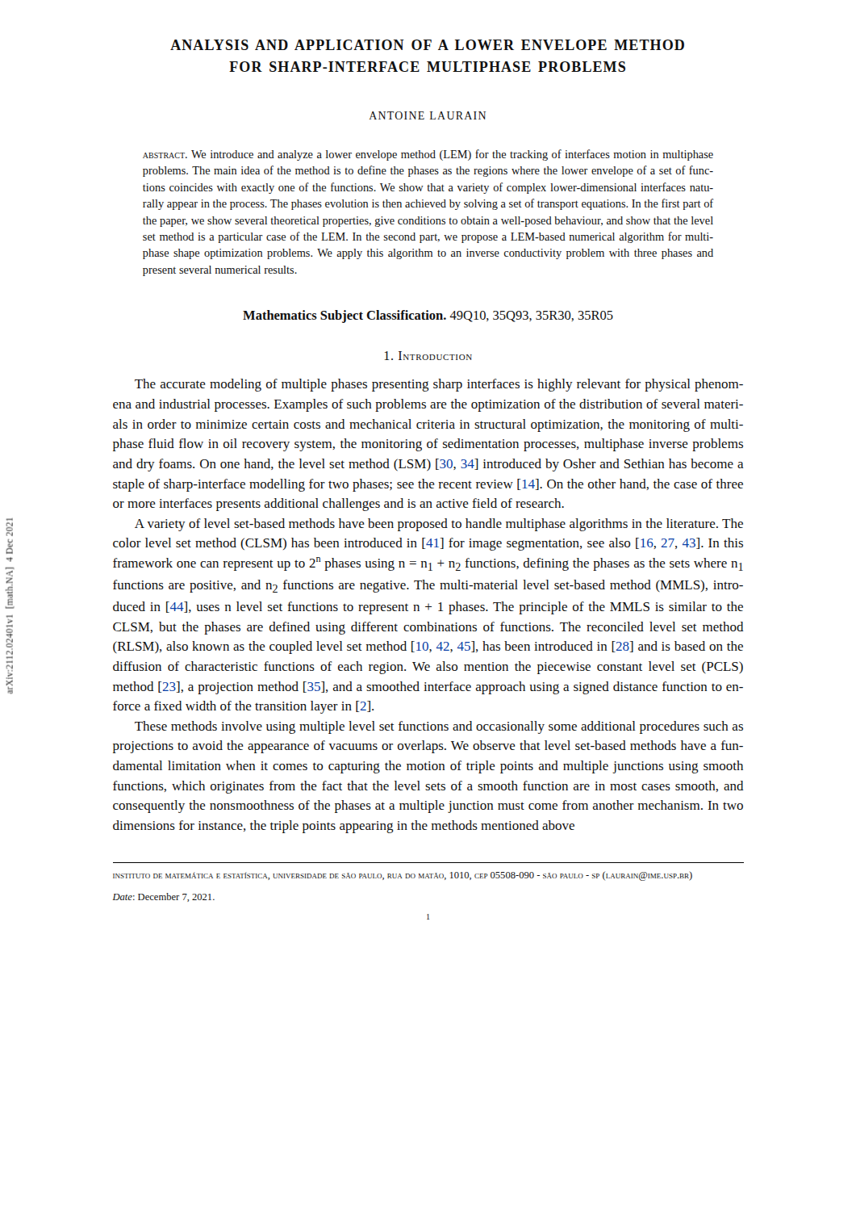arXiv:2112.02401v1 [math.NA] 4 Dec 2021
Analysis and application of a lower envelope method
for sharp-interface multiphase problems
Antoine Laurain
Abstract. We introduce and analyze a lower envelope method (LEM) for the tracking of interfaces motion in multiphase problems. The main idea of the method is to define the phases as the regions where the lower envelope of a set of functions coincides with exactly one of the functions. We show that a variety of complex lower-dimensional interfaces naturally appear in the process. The phases evolution is then achieved by solving a set of transport equations. In the first part of the paper, we show several theoretical properties, give conditions to obtain a well-posed behaviour, and show that the level set method is a particular case of the LEM. In the second part, we propose a LEM-based numerical algorithm for multiphase shape optimization problems. We apply this algorithm to an inverse conductivity problem with three phases and present several numerical results.
Mathematics Subject Classification. 49Q10, 35Q93, 35R30, 35R05
1. Introduction
The accurate modeling of multiple phases presenting sharp interfaces is highly relevant for physical phenomena and industrial processes. Examples of such problems are the optimization of the distribution of several materials in order to minimize certain costs and mechanical criteria in structural optimization, the monitoring of multiphase fluid flow in oil recovery system, the monitoring of sedimentation processes, multiphase inverse problems and dry foams. On one hand, the level set method (LSM) [30, 34] introduced by Osher and Sethian has become a staple of sharp-interface modelling for two phases; see the recent review [14]. On the other hand, the case of three or more interfaces presents additional challenges and is an active field of research.
A variety of level set-based methods have been proposed to handle multiphase algorithms in the literature. The color level set method (CLSM) has been introduced in [41] for image segmentation, see also [16, 27, 43]. In this framework one can represent up to 2n phases using n = n1 + n2 functions, defining the phases as the sets where n1 functions are positive, and n2 functions are negative. The multi-material level set-based method (MMLS), introduced in [44], uses n level set functions to represent n + 1 phases. The principle of the MMLS is similar to the CLSM, but the phases are defined using different combinations of functions. The reconciled level set method (RLSM), also known as the coupled level set method [10, 42, 45], has been introduced in [28] and is based on the diffusion of characteristic functions of each region. We also mention the piecewise constant level set (PCLS) method [23], a projection method [35], and a smoothed interface approach using a signed distance function to enforce a fixed width of the transition layer in [2].
These methods involve using multiple level set functions and occasionally some additional procedures such as projections to avoid the appearance of vacuums or overlaps. We observe that level set-based methods have a fundamental limitation when it comes to capturing the motion of triple points and multiple junctions using smooth functions, which originates from the fact that the level sets of a smooth function are in most cases smooth, and consequently the nonsmoothness of the phases at a multiple junction must come from another mechanism. In two dimensions for instance, the triple points appearing in the methods mentioned above
Instituto de Matemática e Estatística, Universidade de São Paulo, Rua do Matão, 1010, CEP 05508-090 - São Paulo - SP (laurain@ime.usp.br)
Date: December 7, 2021.
1